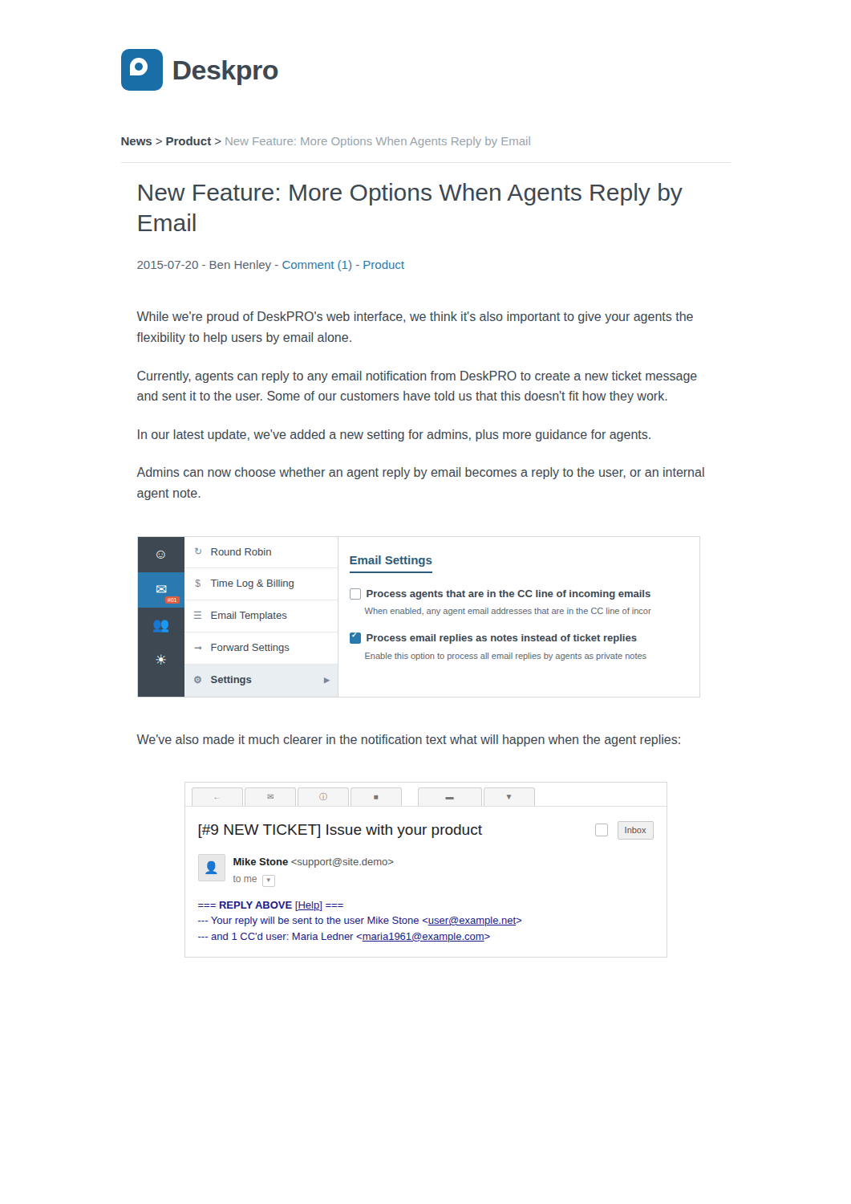Deskpro
News>Product>New Feature: More Options When Agents Reply by Email
New Feature: More Options When Agents Reply by Email
2015-07-20 - Ben Henley - Comment (1) - Product
While we're proud of DeskPRO's web interface, we think it's also important to give your agents the flexibility to help users by email alone.
Currently, agents can reply to any email notification from DeskPRO to create a new ticket message and sent it to the user. Some of our customers have told us that this doesn't fit how they work.
In our latest update, we've added a new setting for admins, plus more guidance for agents.
Admins can now choose whether an agent reply by email becomes a reply to the user, or an internal agent note.
☺
✉#01
👥
☀
↻Round Robin
$Time Log & Billing
☰Email Templates
➞Forward Settings
⚙Settings▶
Email Settings
Process agents that are in the CC line of incoming emails
When enabled, any agent email addresses that are in the CC line of incor
Process email replies as notes instead of ticket replies
Enable this option to process all email replies by agents as private notes
We've also made it much clearer in the notification text what will happen when the agent replies:
←
✉
ⓘ
■
▬
▼
[#9 NEW TICKET] Issue with your product
Inbox
👤
Mike Stone <support@site.demo>
to me ▼
=== REPLY ABOVE [Help] ===
--- Your reply will be sent to the user Mike Stone <user@example.net>
--- and 1 CC'd user: Maria Ledner <maria1961@example.com>